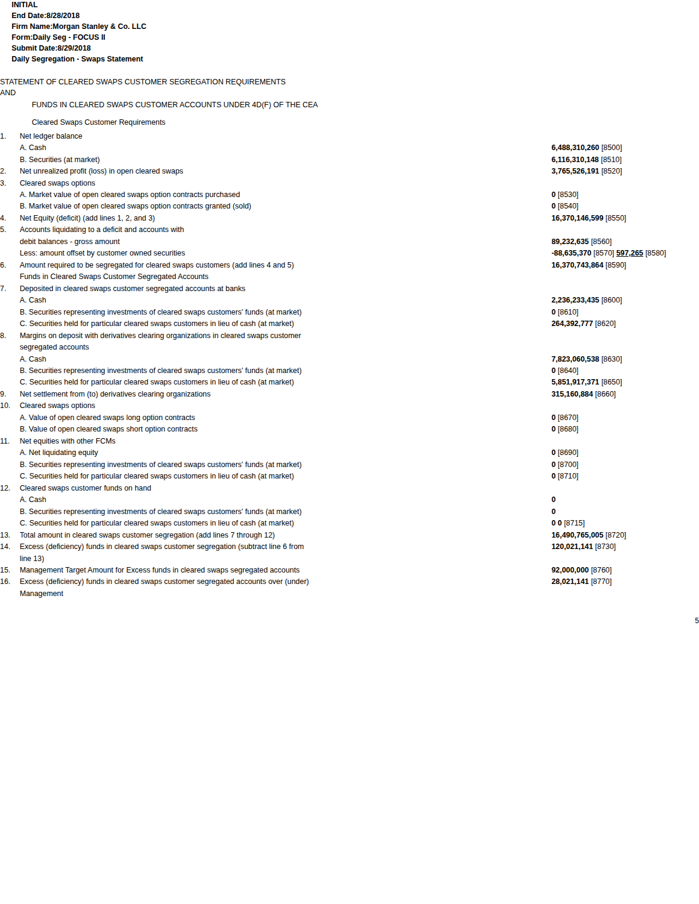INITIAL
End Date:8/28/2018
Firm Name:Morgan Stanley & Co. LLC
Form:Daily Seg - FOCUS II
Submit Date:8/29/2018
Daily Segregation - Swaps Statement
STATEMENT OF CLEARED SWAPS CUSTOMER SEGREGATION REQUIREMENTS
AND
FUNDS IN CLEARED SWAPS CUSTOMER ACCOUNTS UNDER 4D(F) OF THE CEA
Cleared Swaps Customer Requirements
| 1. | Net ledger balance | |
| | A. Cash | 6,488,310,260 [8500] |
| | B. Securities (at market) | 6,116,310,148 [8510] |
| 2. | Net unrealized profit (loss) in open cleared swaps | 3,765,526,191 [8520] |
| 3. | Cleared swaps options | |
| | A. Market value of open cleared swaps option contracts purchased | 0 [8530] |
| | B. Market value of open cleared swaps option contracts granted (sold) | 0 [8540] |
| 4. | Net Equity (deficit) (add lines 1, 2, and 3) | 16,370,146,599 [8550] |
| 5. | Accounts liquidating to a deficit and accounts with | |
| | debit balances - gross amount | 89,232,635 [8560] |
| | Less: amount offset by customer owned securities | -88,635,370 [8570] 597,265 [8580] |
| 6. | Amount required to be segregated for cleared swaps customers (add lines 4 and 5) | 16,370,743,864 [8590] |
| | Funds in Cleared Swaps Customer Segregated Accounts | |
| 7. | Deposited in cleared swaps customer segregated accounts at banks | |
| | A. Cash | 2,236,233,435 [8600] |
| | B. Securities representing investments of cleared swaps customers' funds (at market) | 0 [8610] |
| | C. Securities held for particular cleared swaps customers in lieu of cash (at market) | 264,392,777 [8620] |
| 8. | Margins on deposit with derivatives clearing organizations in cleared swaps customer | |
| | segregated accounts | |
| | A. Cash | 7,823,060,538 [8630] |
| | B. Securities representing investments of cleared swaps customers' funds (at market) | 0 [8640] |
| | C. Securities held for particular cleared swaps customers in lieu of cash (at market) | 5,851,917,371 [8650] |
| 9. | Net settlement from (to) derivatives clearing organizations | 315,160,884 [8660] |
| 10. | Cleared swaps options | |
| | A. Value of open cleared swaps long option contracts | 0 [8670] |
| | B. Value of open cleared swaps short option contracts | 0 [8680] |
| 11. | Net equities with other FCMs | |
| | A. Net liquidating equity | 0 [8690] |
| | B. Securities representing investments of cleared swaps customers' funds (at market) | 0 [8700] |
| | C. Securities held for particular cleared swaps customers in lieu of cash (at market) | 0 [8710] |
| 12. | Cleared swaps customer funds on hand | |
| | A. Cash | 0 |
| | B. Securities representing investments of cleared swaps customers' funds (at market) | 0 |
| | C. Securities held for particular cleared swaps customers in lieu of cash (at market) | 0 0 [8715] |
| 13. | Total amount in cleared swaps customer segregation (add lines 7 through 12) | 16,490,765,005 [8720] |
| 14. | Excess (deficiency) funds in cleared swaps customer segregation (subtract line 6 from | 120,021,141 [8730] |
| | line 13) | |
| 15. | Management Target Amount for Excess funds in cleared swaps segregated accounts | 92,000,000 [8760] |
| 16. | Excess (deficiency) funds in cleared swaps customer segregated accounts over (under) | 28,021,141 [8770] |
| | Management | |
5